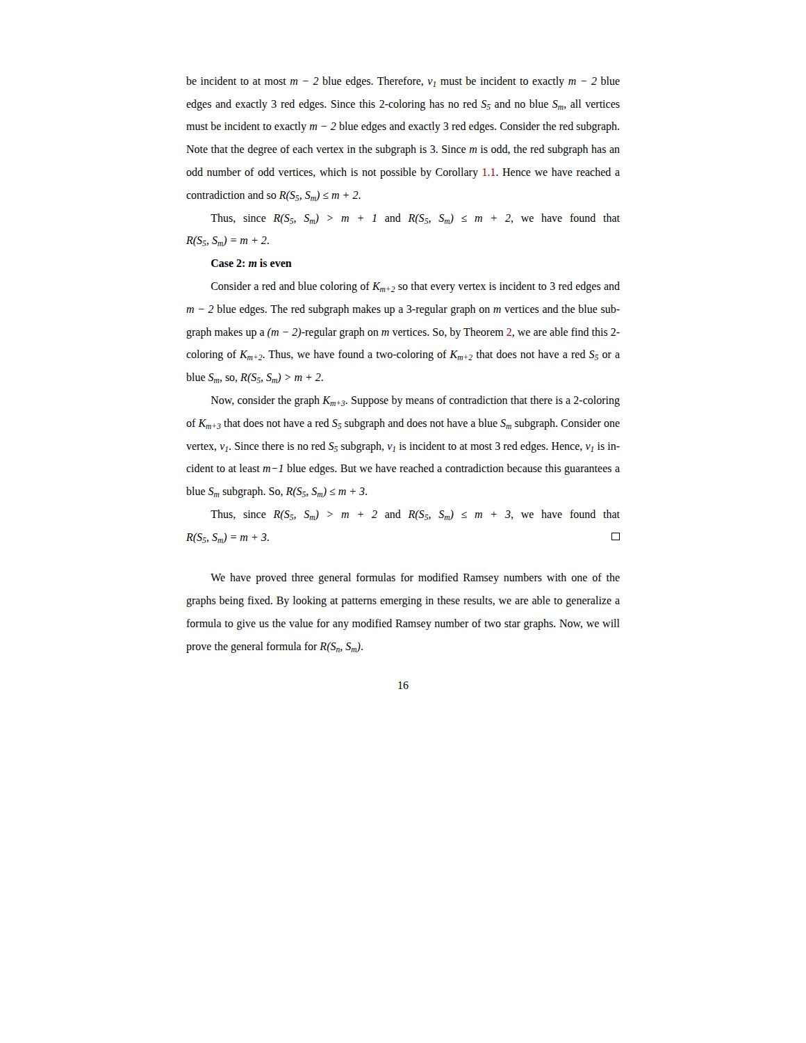be incident to at most m − 2 blue edges. Therefore, v1 must be incident to exactly m − 2 blue edges and exactly 3 red edges. Since this 2-coloring has no red S5 and no blue Sm, all vertices must be incident to exactly m − 2 blue edges and exactly 3 red edges. Consider the red subgraph. Note that the degree of each vertex in the subgraph is 3. Since m is odd, the red subgraph has an odd number of odd vertices, which is not possible by Corollary 1.1. Hence we have reached a contradiction and so R(S5, Sm) ≤ m + 2.
Thus, since R(S5, Sm) > m + 1 and R(S5, Sm) ≤ m + 2, we have found that R(S5, Sm) = m + 2.
Case 2: m is even
Consider a red and blue coloring of Km+2 so that every vertex is incident to 3 red edges and m − 2 blue edges. The red subgraph makes up a 3-regular graph on m vertices and the blue subgraph makes up a (m − 2)-regular graph on m vertices. So, by Theorem 2, we are able find this 2-coloring of Km+2. Thus, we have found a two-coloring of Km+2 that does not have a red S5 or a blue Sm, so, R(S5, Sm) > m + 2.
Now, consider the graph Km+3. Suppose by means of contradiction that there is a 2-coloring of Km+3 that does not have a red S5 subgraph and does not have a blue Sm subgraph. Consider one vertex, v1. Since there is no red S5 subgraph, v1 is incident to at most 3 red edges. Hence, v1 is incident to at least m−1 blue edges. But we have reached a contradiction because this guarantees a blue Sm subgraph. So, R(S5, Sm) ≤ m + 3.
Thus, since R(S5, Sm) > m + 2 and R(S5, Sm) ≤ m + 3, we have found that R(S5, Sm) = m + 3.
We have proved three general formulas for modified Ramsey numbers with one of the graphs being fixed. By looking at patterns emerging in these results, we are able to generalize a formula to give us the value for any modified Ramsey number of two star graphs. Now, we will prove the general formula for R(Sn, Sm).
16